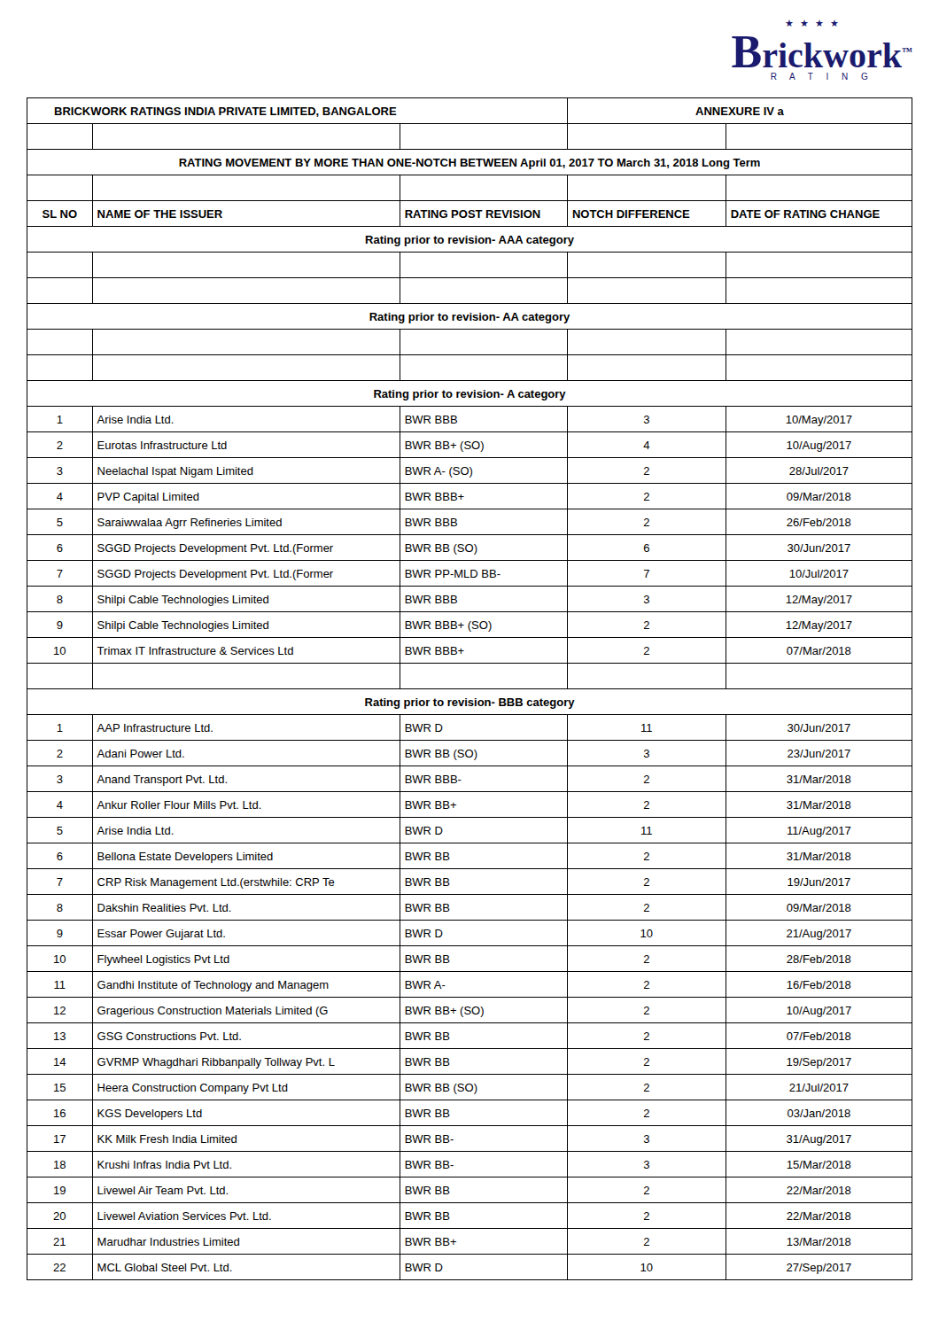★ ★ ★ ★
Brickwork™
R A T I N G
| BRICKWORK RATINGS INDIA PRIVATE LIMITED, BANGALORE | ANNEXURE IV a |
| RATING MOVEMENT BY MORE THAN ONE-NOTCH BETWEEN April 01, 2017 TO March 31, 2018 Long Term |
| SL NO | NAME OF THE ISSUER | RATING POST REVISION | NOTCH DIFFERENCE | DATE OF RATING CHANGE |
| Rating prior to revision- AAA category |
| Rating prior to revision- AA category |
| Rating prior to revision- A category |
| 1 | Arise India Ltd. | BWR BBB | 3 | 10/May/2017 |
| 2 | Eurotas Infrastructure Ltd | BWR BB+ (SO) | 4 | 10/Aug/2017 |
| 3 | Neelachal Ispat Nigam Limited | BWR A- (SO) | 2 | 28/Jul/2017 |
| 4 | PVP Capital Limited | BWR BBB+ | 2 | 09/Mar/2018 |
| 5 | Saraiwwalaa Agrr Refineries Limited | BWR BBB | 2 | 26/Feb/2018 |
| 6 | SGGD Projects Development Pvt. Ltd.(Former | BWR BB (SO) | 6 | 30/Jun/2017 |
| 7 | SGGD Projects Development Pvt. Ltd.(Former | BWR PP-MLD BB- | 7 | 10/Jul/2017 |
| 8 | Shilpi Cable Technologies Limited | BWR BBB | 3 | 12/May/2017 |
| 9 | Shilpi Cable Technologies Limited | BWR BBB+ (SO) | 2 | 12/May/2017 |
| 10 | Trimax IT Infrastructure & Services Ltd | BWR BBB+ | 2 | 07/Mar/2018 |
| Rating prior to revision- BBB category |
| 1 | AAP Infrastructure Ltd. | BWR D | 11 | 30/Jun/2017 |
| 2 | Adani Power Ltd. | BWR BB (SO) | 3 | 23/Jun/2017 |
| 3 | Anand Transport Pvt. Ltd. | BWR BBB- | 2 | 31/Mar/2018 |
| 4 | Ankur Roller Flour Mills Pvt. Ltd. | BWR BB+ | 2 | 31/Mar/2018 |
| 5 | Arise India Ltd. | BWR D | 11 | 11/Aug/2017 |
| 6 | Bellona Estate Developers Limited | BWR BB | 2 | 31/Mar/2018 |
| 7 | CRP Risk Management Ltd.(erstwhile: CRP Te | BWR BB | 2 | 19/Jun/2017 |
| 8 | Dakshin Realities Pvt. Ltd. | BWR BB | 2 | 09/Mar/2018 |
| 9 | Essar Power Gujarat Ltd. | BWR D | 10 | 21/Aug/2017 |
| 10 | Flywheel Logistics Pvt Ltd | BWR BB | 2 | 28/Feb/2018 |
| 11 | Gandhi Institute of Technology and Managem | BWR A- | 2 | 16/Feb/2018 |
| 12 | Gragerious Construction Materials Limited (G | BWR BB+ (SO) | 2 | 10/Aug/2017 |
| 13 | GSG Constructions Pvt. Ltd. | BWR BB | 2 | 07/Feb/2018 |
| 14 | GVRMP Whagdhari Ribbanpally Tollway Pvt. L | BWR BB | 2 | 19/Sep/2017 |
| 15 | Heera Construction Company Pvt Ltd | BWR BB (SO) | 2 | 21/Jul/2017 |
| 16 | KGS Developers Ltd | BWR BB | 2 | 03/Jan/2018 |
| 17 | KK Milk Fresh India Limited | BWR BB- | 3 | 31/Aug/2017 |
| 18 | Krushi Infras India Pvt Ltd. | BWR BB- | 3 | 15/Mar/2018 |
| 19 | Livewel Air Team Pvt. Ltd. | BWR BB | 2 | 22/Mar/2018 |
| 20 | Livewel Aviation Services Pvt. Ltd. | BWR BB | 2 | 22/Mar/2018 |
| 21 | Marudhar Industries Limited | BWR BB+ | 2 | 13/Mar/2018 |
| 22 | MCL Global Steel Pvt. Ltd. | BWR D | 10 | 27/Sep/2017 |